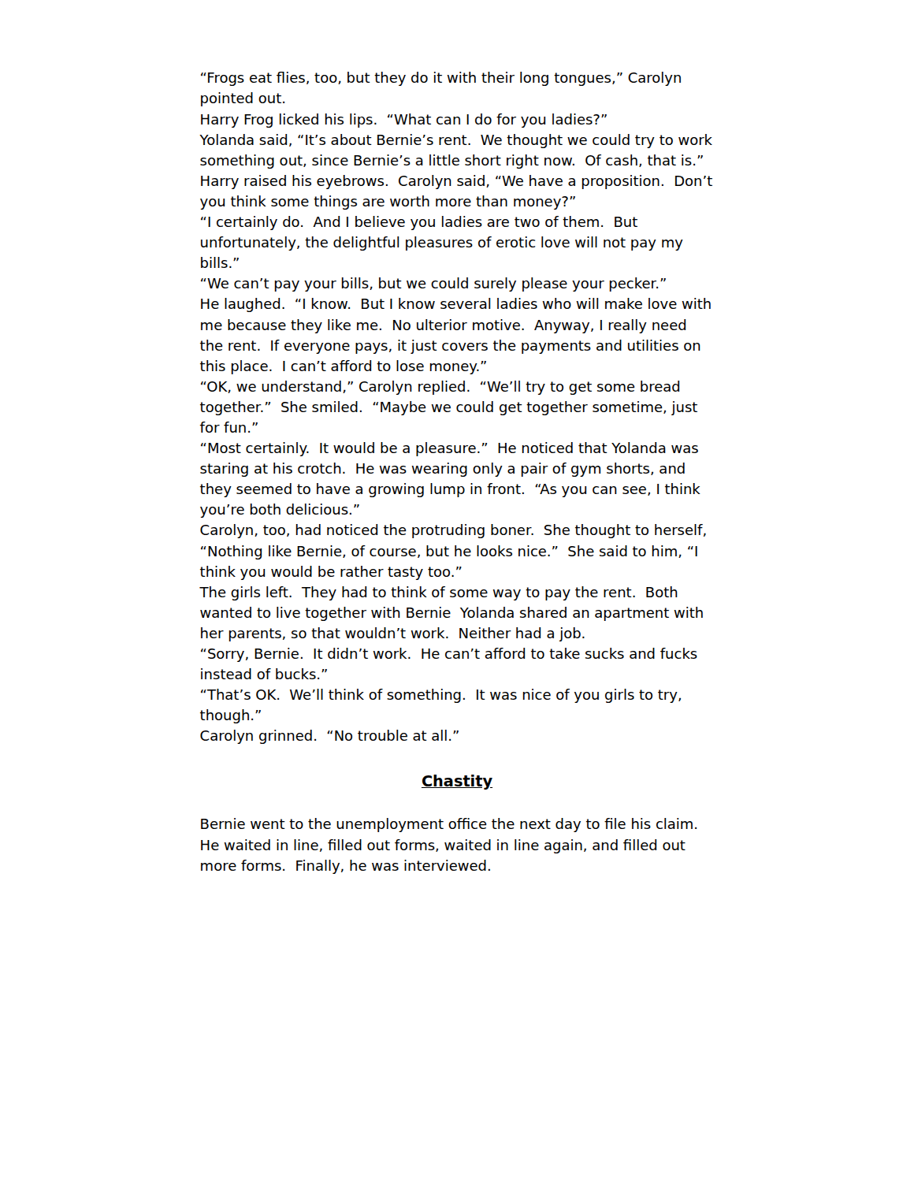“Frogs eat flies, too, but they do it with their long tongues,” Carolyn pointed out.
Harry Frog licked his lips. “What can I do for you ladies?”
Yolanda said, “It’s about Bernie’s rent. We thought we could try to work something out, since Bernie’s a little short right now. Of cash, that is.”
Harry raised his eyebrows. Carolyn said, “We have a proposition. Don’t you think some things are worth more than money?”
“I certainly do. And I believe you ladies are two of them. But unfortunately, the delightful pleasures of erotic love will not pay my bills.”
“We can’t pay your bills, but we could surely please your pecker.”
He laughed. “I know. But I know several ladies who will make love with me because they like me. No ulterior motive. Anyway, I really need the rent. If everyone pays, it just covers the payments and utilities on this place. I can’t afford to lose money.”
“OK, we understand,” Carolyn replied. “We’ll try to get some bread together.” She smiled. “Maybe we could get together sometime, just for fun.”
“Most certainly. It would be a pleasure.” He noticed that Yolanda was staring at his crotch. He was wearing only a pair of gym shorts, and they seemed to have a growing lump in front. “As you can see, I think you’re both delicious.”
Carolyn, too, had noticed the protruding boner. She thought to herself, “Nothing like Bernie, of course, but he looks nice.” She said to him, “I think you would be rather tasty too.”
The girls left. They had to think of some way to pay the rent. Both wanted to live together with Bernie Yolanda shared an apartment with her parents, so that wouldn’t work. Neither had a job.
“Sorry, Bernie. It didn’t work. He can’t afford to take sucks and fucks instead of bucks.”
“That’s OK. We’ll think of something. It was nice of you girls to try, though.”
Carolyn grinned. “No trouble at all.”
Chastity
Bernie went to the unemployment office the next day to file his claim. He waited in line, filled out forms, waited in line again, and filled out more forms. Finally, he was interviewed.